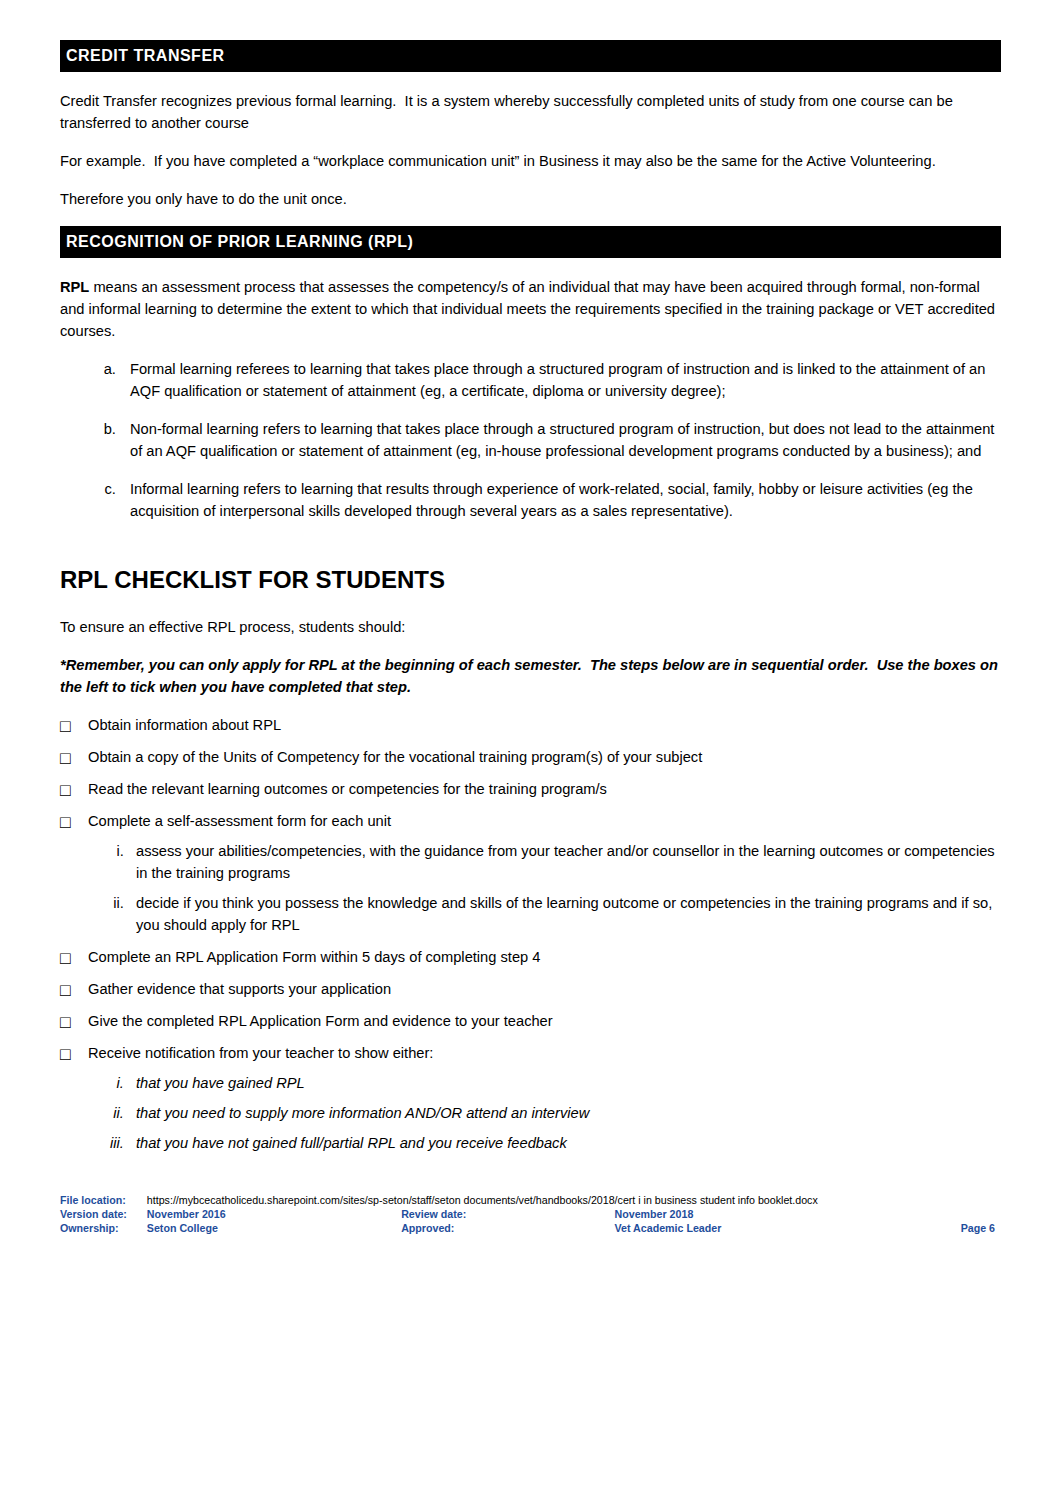CREDIT TRANSFER
Credit Transfer recognizes previous formal learning. It is a system whereby successfully completed units of study from one course can be transferred to another course
For example. If you have completed a “workplace communication unit” in Business it may also be the same for the Active Volunteering.
Therefore you only have to do the unit once.
RECOGNITION OF PRIOR LEARNING (RPL)
RPL means an assessment process that assesses the competency/s of an individual that may have been acquired through formal, non-formal and informal learning to determine the extent to which that individual meets the requirements specified in the training package or VET accredited courses.
Formal learning referees to learning that takes place through a structured program of instruction and is linked to the attainment of an AQF qualification or statement of attainment (eg, a certificate, diploma or university degree);
Non-formal learning refers to learning that takes place through a structured program of instruction, but does not lead to the attainment of an AQF qualification or statement of attainment (eg, in-house professional development programs conducted by a business); and
Informal learning refers to learning that results through experience of work-related, social, family, hobby or leisure activities (eg the acquisition of interpersonal skills developed through several years as a sales representative).
RPL CHECKLIST FOR STUDENTS
To ensure an effective RPL process, students should:
*Remember, you can only apply for RPL at the beginning of each semester. The steps below are in sequential order. Use the boxes on the left to tick when you have completed that step.
Obtain information about RPL
Obtain a copy of the Units of Competency for the vocational training program(s) of your subject
Read the relevant learning outcomes or competencies for the training program/s
Complete a self-assessment form for each unit
assess your abilities/competencies, with the guidance from your teacher and/or counsellor in the learning outcomes or competencies in the training programs
decide if you think you possess the knowledge and skills of the learning outcome or competencies in the training programs and if so, you should apply for RPL
Complete an RPL Application Form within 5 days of completing step 4
Gather evidence that supports your application
Give the completed RPL Application Form and evidence to your teacher
Receive notification from your teacher to show either:
that you have gained RPL
that you need to supply more information AND/OR attend an interview
that you have not gained full/partial RPL and you receive feedback
| File location: | https://mybcecatholicedu.sharepoint.com/sites/sp-seton/staff/seton documents/vet/handbooks/2018/cert i in business student info booklet.docx | |
| Version date: | November 2016 | Review date: | November 2018 | |
| Ownership: | Seton College | Approved: | Vet Academic Leader | Page 6 |